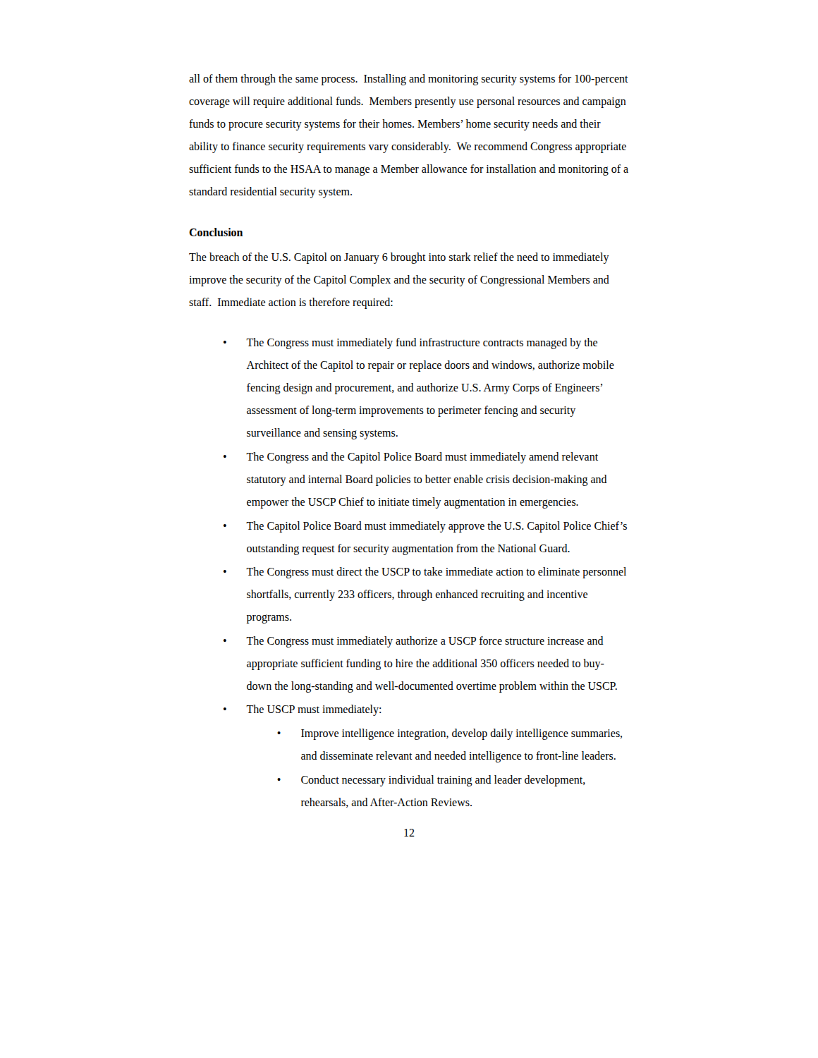all of them through the same process. Installing and monitoring security systems for 100-percent coverage will require additional funds. Members presently use personal resources and campaign funds to procure security systems for their homes. Members’ home security needs and their ability to finance security requirements vary considerably. We recommend Congress appropriate sufficient funds to the HSAA to manage a Member allowance for installation and monitoring of a standard residential security system.
Conclusion
The breach of the U.S. Capitol on January 6 brought into stark relief the need to immediately improve the security of the Capitol Complex and the security of Congressional Members and staff. Immediate action is therefore required:
The Congress must immediately fund infrastructure contracts managed by the Architect of the Capitol to repair or replace doors and windows, authorize mobile fencing design and procurement, and authorize U.S. Army Corps of Engineers’ assessment of long-term improvements to perimeter fencing and security surveillance and sensing systems.
The Congress and the Capitol Police Board must immediately amend relevant statutory and internal Board policies to better enable crisis decision-making and empower the USCP Chief to initiate timely augmentation in emergencies.
The Capitol Police Board must immediately approve the U.S. Capitol Police Chief’s outstanding request for security augmentation from the National Guard.
The Congress must direct the USCP to take immediate action to eliminate personnel shortfalls, currently 233 officers, through enhanced recruiting and incentive programs.
The Congress must immediately authorize a USCP force structure increase and appropriate sufficient funding to hire the additional 350 officers needed to buy-down the long-standing and well-documented overtime problem within the USCP.
The USCP must immediately:
Improve intelligence integration, develop daily intelligence summaries, and disseminate relevant and needed intelligence to front-line leaders.
Conduct necessary individual training and leader development, rehearsals, and After-Action Reviews.
12